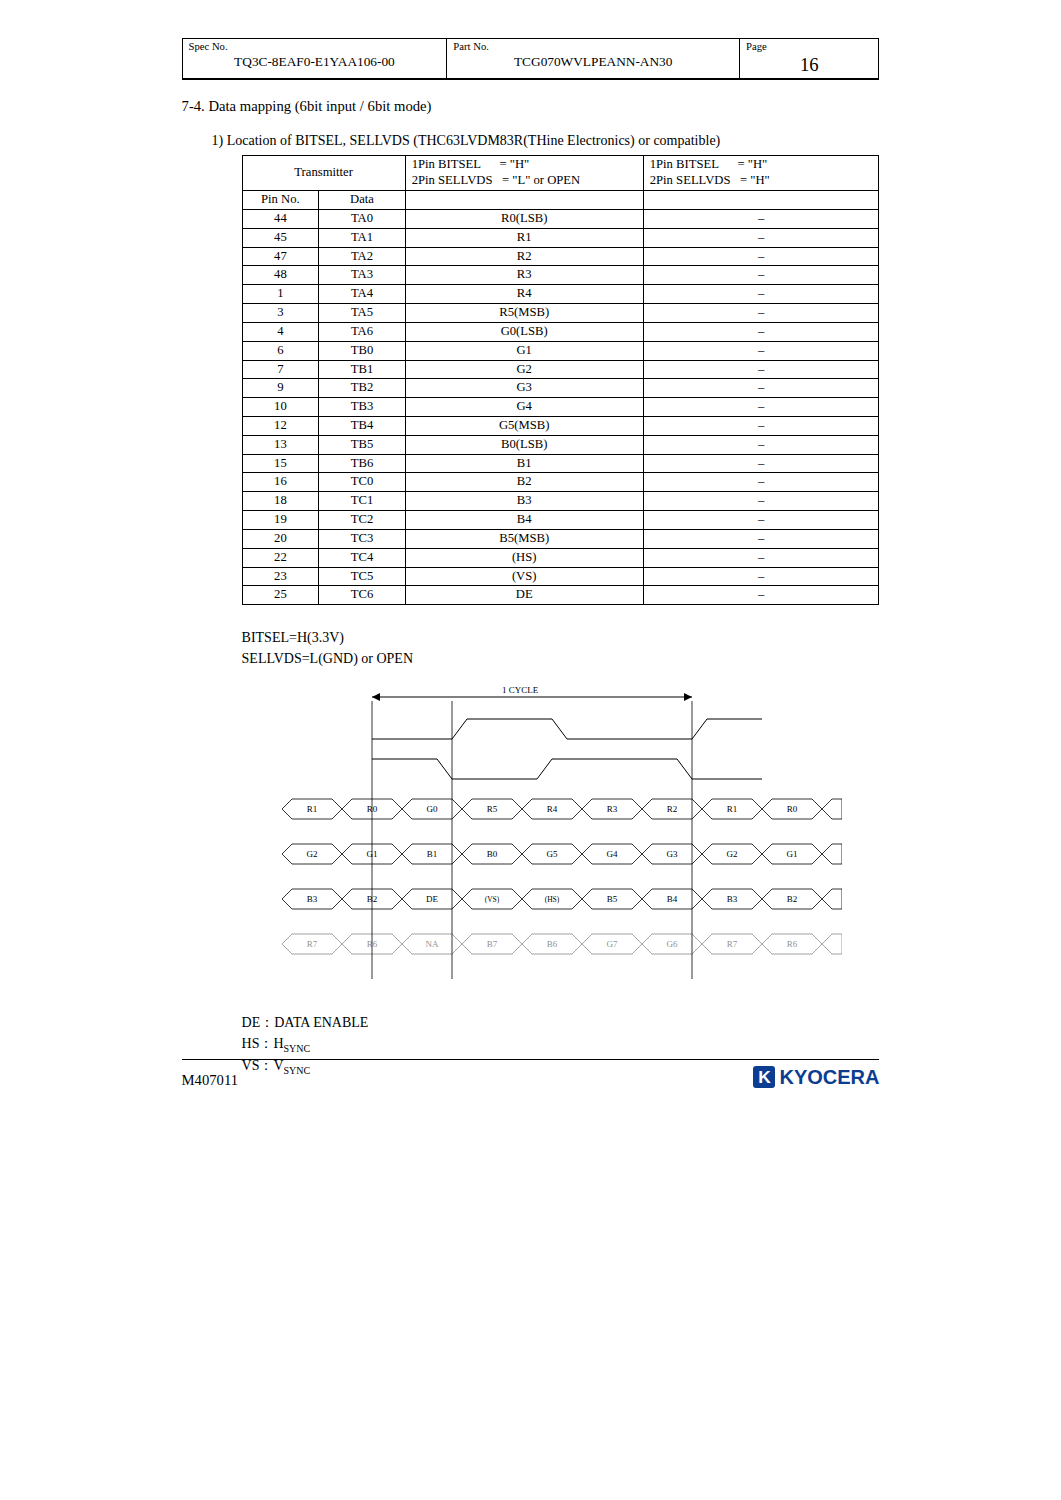| Spec No. TQ3C-8EAF0-E1YAA106-00 | Part No. TCG070WVLPEANN-AN30 | Page 16 |
7-4. Data mapping (6bit input / 6bit mode)
1) Location of BITSEL, SELLVDS (THC63LVDM83R(THine Electronics) or compatible)
| Transmitter | 1Pin BITSEL = "H" 2Pin SELLVDS = "L" or OPEN | 1Pin BITSEL = "H" 2Pin SELLVDS = "H" |
| --- | --- | --- |
| Pin No. | Data | | |
| 44 | TA0 | R0(LSB) | – |
| 45 | TA1 | R1 | – |
| 47 | TA2 | R2 | – |
| 48 | TA3 | R3 | – |
| 1 | TA4 | R4 | – |
| 3 | TA5 | R5(MSB) | – |
| 4 | TA6 | G0(LSB) | – |
| 6 | TB0 | G1 | – |
| 7 | TB1 | G2 | – |
| 9 | TB2 | G3 | – |
| 10 | TB3 | G4 | – |
| 12 | TB4 | G5(MSB) | – |
| 13 | TB5 | B0(LSB) | – |
| 15 | TB6 | B1 | – |
| 16 | TC0 | B2 | – |
| 18 | TC1 | B3 | – |
| 19 | TC2 | B4 | – |
| 20 | TC3 | B5(MSB) | – |
| 22 | TC4 | (HS) | – |
| 23 | TC5 | (VS) | – |
| 25 | TC6 | DE | – |
BITSEL=H(3.3V)
SELLVDS=L(GND) or OPEN
1 CYCLE R1 R0 G0 R5 R4 R3 R2 R1 R0 G2 G1 B1 B0 G5 G4 G3 G2 G1 B3 B2 DE (VS) (HS) B5 B4 B3 B2 R7 R6 NA B7 B6 G7 G6 R7 R6
DE：DATA ENABLE
HS：HSYNC
VS：VSYNC
M407011
KKYOCERA